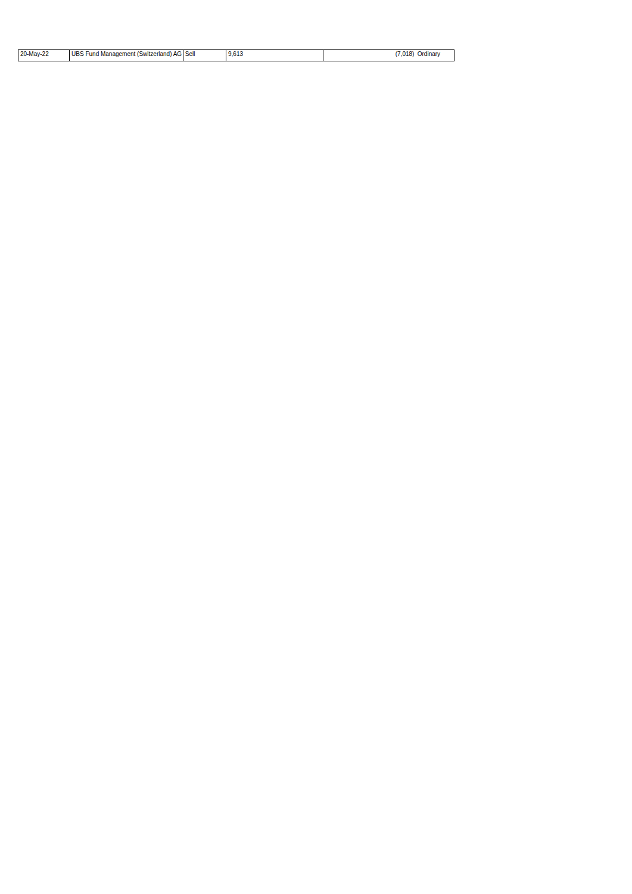| 20-May-22 | UBS Fund Management (Switzerland) AG | Sell | 9,613 | (7,018) | Ordinary |